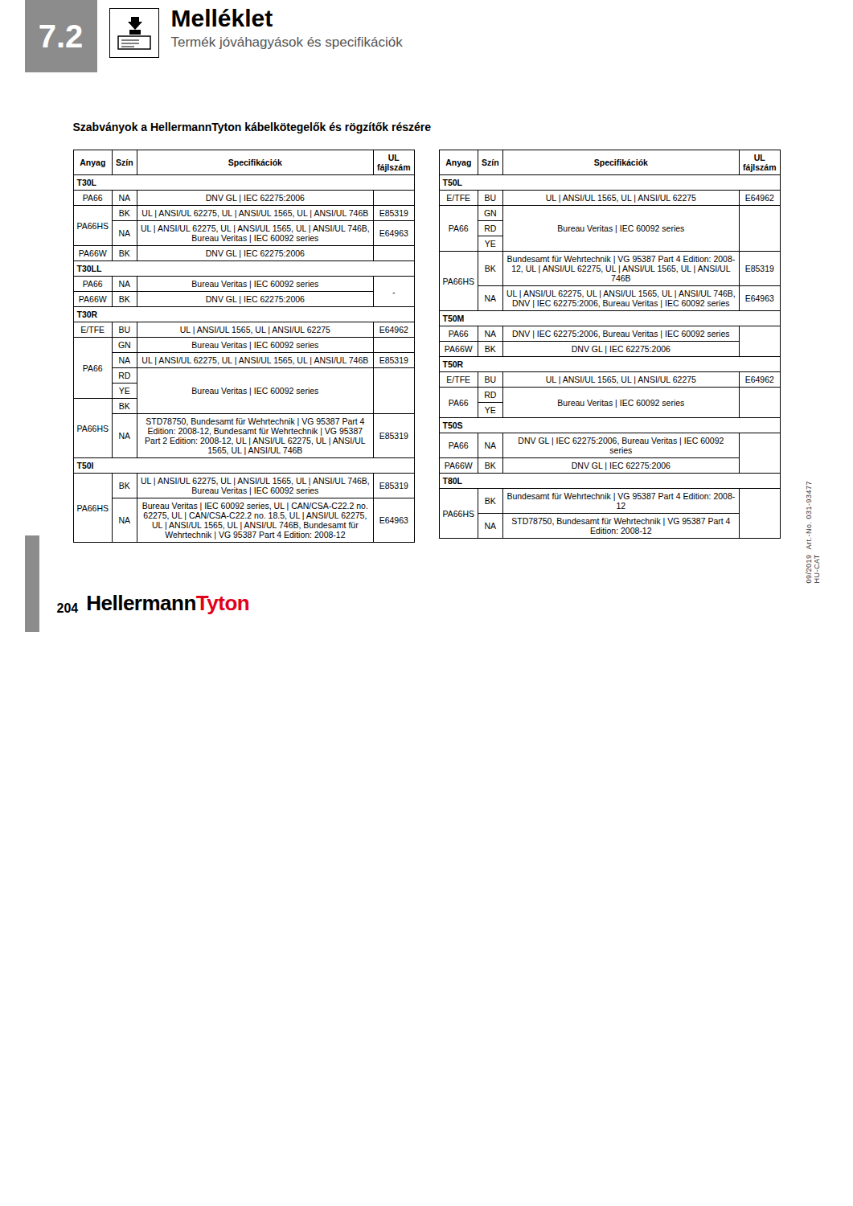7.2
Melléklet
Termék jóváhagyások és specifikációk
Szabványok a HellermannTyton kábelkötegelők és rögzítők részére
| Anyag | Szín | Specifikációk | UL fájlszám |
| --- | --- | --- | --- |
| T30L |
| PA66 | NA | DNV GL / IEC 62275:2006 | |
| PA66HS | BK | UL / ANSI/UL 62275, UL / ANSI/UL 1565, UL / ANSI/UL 746B | E85319 |
| NA | UL / ANSI/UL 62275, UL / ANSI/UL 1565, UL / ANSI/UL 746B, Bureau Veritas / IEC 60092 series | E64963 |
| PA66W | BK | DNV GL / IEC 62275:2006 | |
| T30LL |
| PA66 | NA | Bureau Veritas / IEC 60092 series | - |
| PA66W | BK | DNV GL / IEC 62275:2006 |
| T30R |
| E/TFE | BU | UL / ANSI/UL 1565, UL / ANSI/UL 62275 | E64962 |
| PA66 | Bureau Veritas / IEC 60092 series | |
| GN |
| NA | UL / ANSI/UL 62275, UL / ANSI/UL 1565, UL / ANSI/UL 746B | E85319 |
| RD | Bureau Veritas / IEC 60092 series | |
| YE |
| PA66HS | BK |
| NA | STD78750, Bundesamt für Wehrtechnik / VG 95387 Part 4 Edition: 2008-12, Bundesamt für Wehrtechnik / VG 95387 Part 2 Edition: 2008-12, UL / ANSI/UL 62275, UL / ANSI/UL 1565, UL / ANSI/UL 746B | E85319 |
| T50I |
| PA66HS | BK | UL / ANSI/UL 62275, UL / ANSI/UL 1565, UL / ANSI/UL 746B, Bureau Veritas / IEC 60092 series | E85319 |
| NA | Bureau Veritas / IEC 60092 series, UL / CAN/CSA-C22.2 no. 62275, UL / CAN/CSA-C22.2 no. 18.5, UL / ANSI/UL 62275, UL / ANSI/UL 1565, UL / ANSI/UL 746B, Bundesamt für Wehrtechnik / VG 95387 Part 4 Edition: 2008-12 | E64963 |
| Anyag | Szín | Specifikációk | UL fájlszám |
| --- | --- | --- | --- |
| T50L |
| E/TFE | BU | UL / ANSI/UL 1565, UL / ANSI/UL 62275 | E64962 |
| PA66 | Bureau Veritas / IEC 60092 series | |
| GN |
| RD |
| YE |
| PA66HS | BK | Bundesamt für Wehrtechnik / VG 95387 Part 4 Edition: 2008-12, UL / ANSI/UL 62275, UL / ANSI/UL 1565, UL / ANSI/UL 746B | E85319 |
| NA | UL / ANSI/UL 62275, UL / ANSI/UL 1565, UL / ANSI/UL 746B, DNV / IEC 62275:2006, Bureau Veritas / IEC 60092 series | E64963 |
| T50M |
| PA66 | NA | DNV / IEC 62275:2006, Bureau Veritas / IEC 60092 series | |
| PA66W | BK | DNV GL / IEC 62275:2006 |
| T50R |
| E/TFE | BU | UL / ANSI/UL 1565, UL / ANSI/UL 62275 | E64962 |
| PA66 | RD | Bureau Veritas / IEC 60092 series | |
| YE |
| T50S |
| PA66 | NA | DNV GL / IEC 62275:2006, Bureau Veritas / IEC 60092 series | |
| PA66W | BK | DNV GL / IEC 62275:2006 |
| T80L |
| PA66HS | BK | Bundesamt für Wehrtechnik / VG 95387 Part 4 Edition: 2008-12 | |
| NA | STD78750, Bundesamt für Wehrtechnik / VG 95387 Part 4 Edition: 2008-12 |
09/2019 Art.-No. 031-93477
HU-CAT
204
HellermannTyton